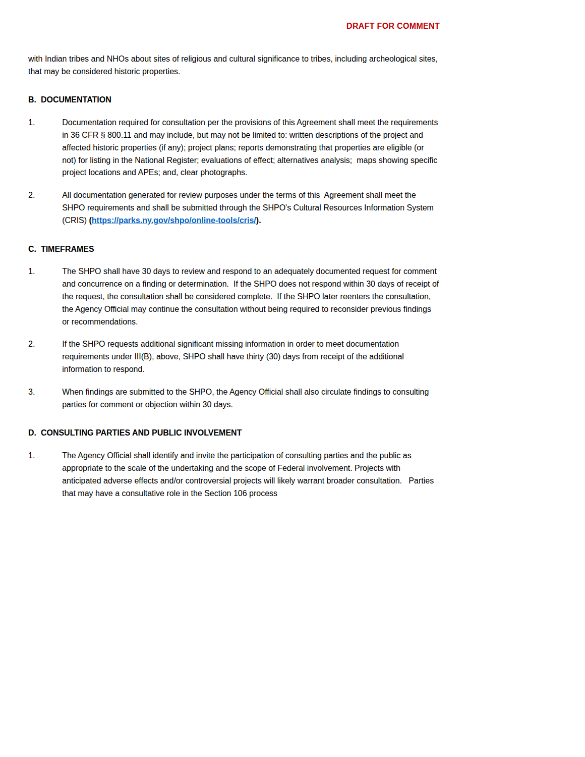DRAFT FOR COMMENT
with Indian tribes and NHOs about sites of religious and cultural significance to tribes, including archeological sites, that may be considered historic properties.
B. DOCUMENTATION
1.
Documentation required for consultation per the provisions of this Agreement shall meet the requirements in 36 CFR § 800.11 and may include, but may not be limited to: written descriptions of the project and affected historic properties (if any); project plans; reports demonstrating that properties are eligible (or not) for listing in the National Register; evaluations of effect; alternatives analysis; maps showing specific project locations and APEs; and, clear photographs.
2.
All documentation generated for review purposes under the terms of this Agreement shall meet the SHPO requirements and shall be submitted through the SHPO's Cultural Resources Information System (CRIS) (https://parks.ny.gov/shpo/online-tools/cris/).
C. TIMEFRAMES
1.
The SHPO shall have 30 days to review and respond to an adequately documented request for comment and concurrence on a finding or determination. If the SHPO does not respond within 30 days of receipt of the request, the consultation shall be considered complete. If the SHPO later reenters the consultation, the Agency Official may continue the consultation without being required to reconsider previous findings or recommendations.
2.
If the SHPO requests additional significant missing information in order to meet documentation requirements under III(B), above, SHPO shall have thirty (30) days from receipt of the additional information to respond.
3.
When findings are submitted to the SHPO, the Agency Official shall also circulate findings to consulting parties for comment or objection within 30 days.
D. CONSULTING PARTIES and PUBLIC INVOLVEMENT
1.
The Agency Official shall identify and invite the participation of consulting parties and the public as appropriate to the scale of the undertaking and the scope of Federal involvement. Projects with anticipated adverse effects and/or controversial projects will likely warrant broader consultation. Parties that may have a consultative role in the Section 106 process